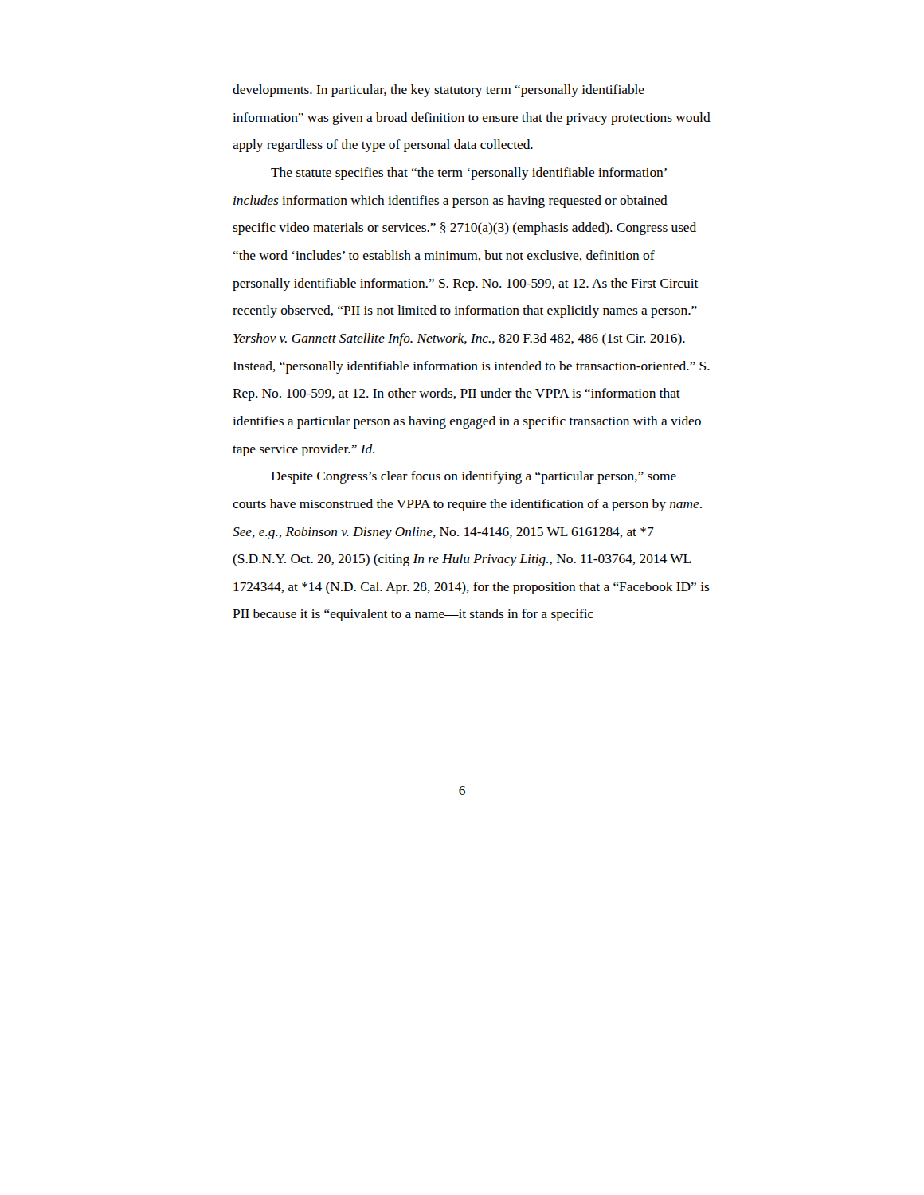developments. In particular, the key statutory term “personally identifiable information” was given a broad definition to ensure that the privacy protections would apply regardless of the type of personal data collected.
The statute specifies that “the term ‘personally identifiable information’ includes information which identifies a person as having requested or obtained specific video materials or services.” § 2710(a)(3) (emphasis added). Congress used “the word ‘includes’ to establish a minimum, but not exclusive, definition of personally identifiable information.” S. Rep. No. 100-599, at 12. As the First Circuit recently observed, “PII is not limited to information that explicitly names a person.” Yershov v. Gannett Satellite Info. Network, Inc., 820 F.3d 482, 486 (1st Cir. 2016). Instead, “personally identifiable information is intended to be transaction-oriented.” S. Rep. No. 100-599, at 12. In other words, PII under the VPPA is “information that identifies a particular person as having engaged in a specific transaction with a video tape service provider.” Id.
Despite Congress’s clear focus on identifying a “particular person,” some courts have misconstrued the VPPA to require the identification of a person by name. See, e.g., Robinson v. Disney Online, No. 14-4146, 2015 WL 6161284, at *7 (S.D.N.Y. Oct. 20, 2015) (citing In re Hulu Privacy Litig., No. 11-03764, 2014 WL 1724344, at *14 (N.D. Cal. Apr. 28, 2014), for the proposition that a “Facebook ID” is PII because it is “equivalent to a name—it stands in for a specific
6